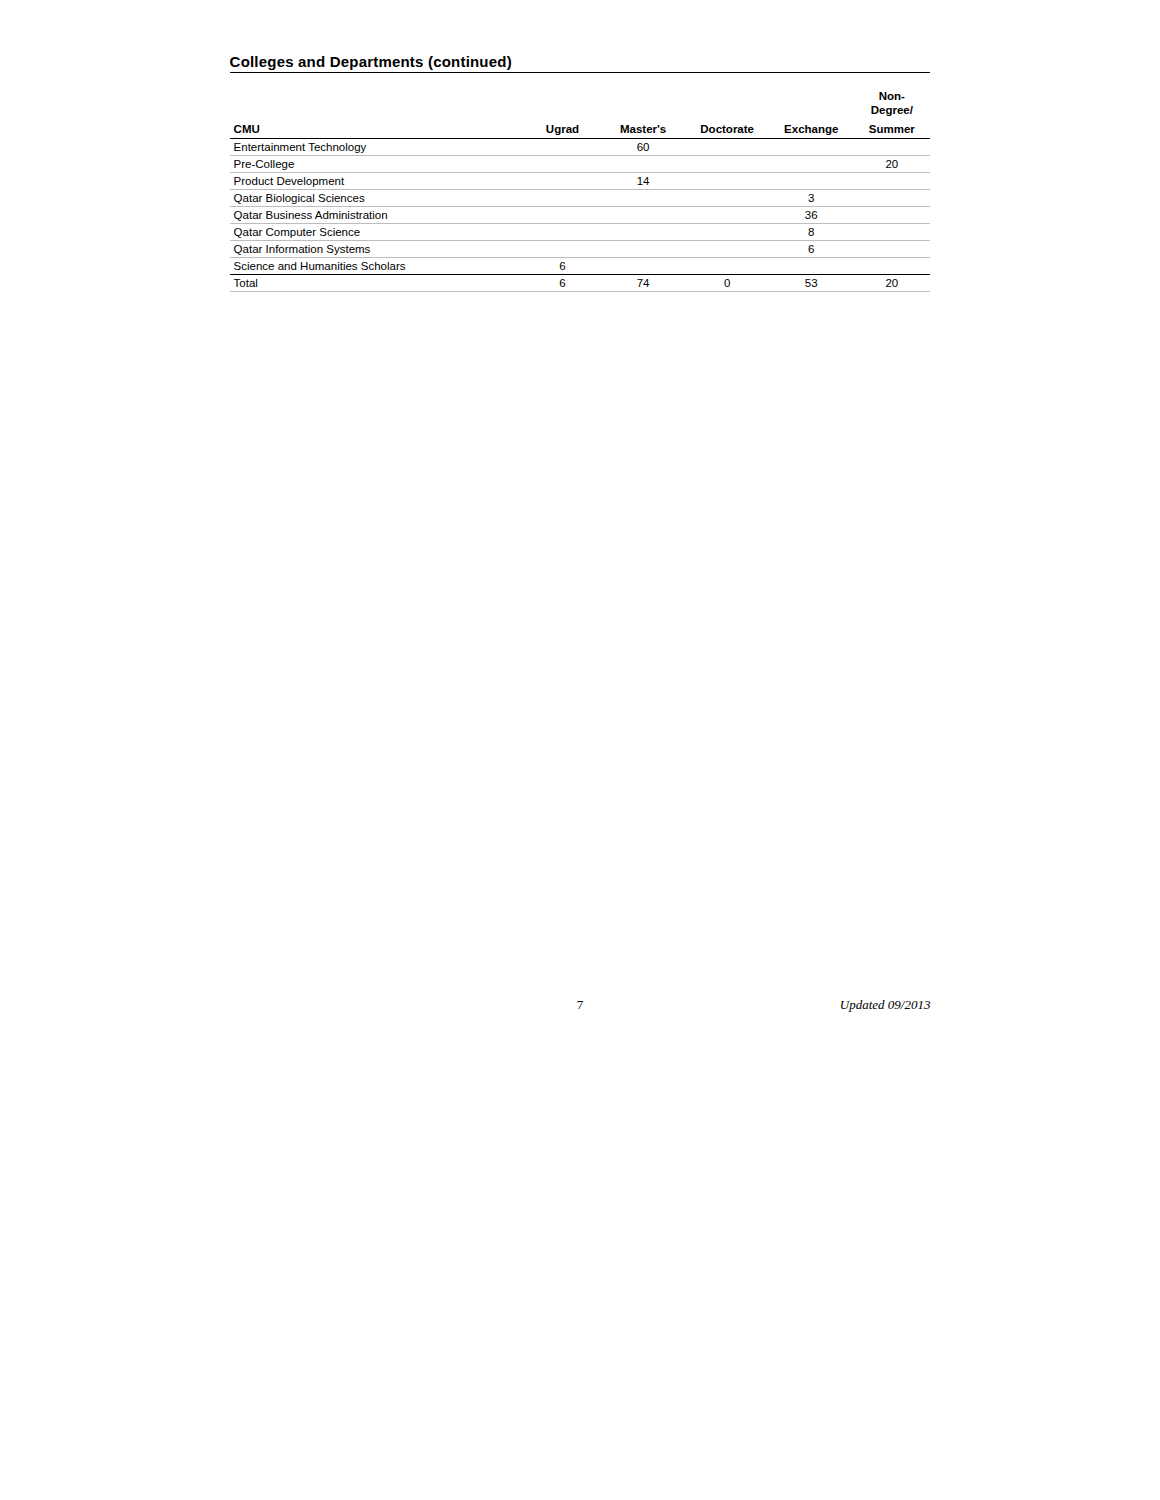Colleges and Departments (continued)
| | | | | | Non- Degree/ |
| --- | --- | --- | --- | --- | --- |
| CMU | Ugrad | Master's | Doctorate | Exchange | Summer |
| Entertainment Technology | | 60 | | | |
| Pre-College | | | | | 20 |
| Product Development | | 14 | | | |
| Qatar Biological Sciences | | | | 3 | |
| Qatar Business Administration | | | | 36 | |
| Qatar Computer Science | | | | 8 | |
| Qatar Information Systems | | | | 6 | |
| Science and Humanities Scholars | 6 | | | | |
| Total | 6 | 74 | 0 | 53 | 20 |
7
Updated 09/2013